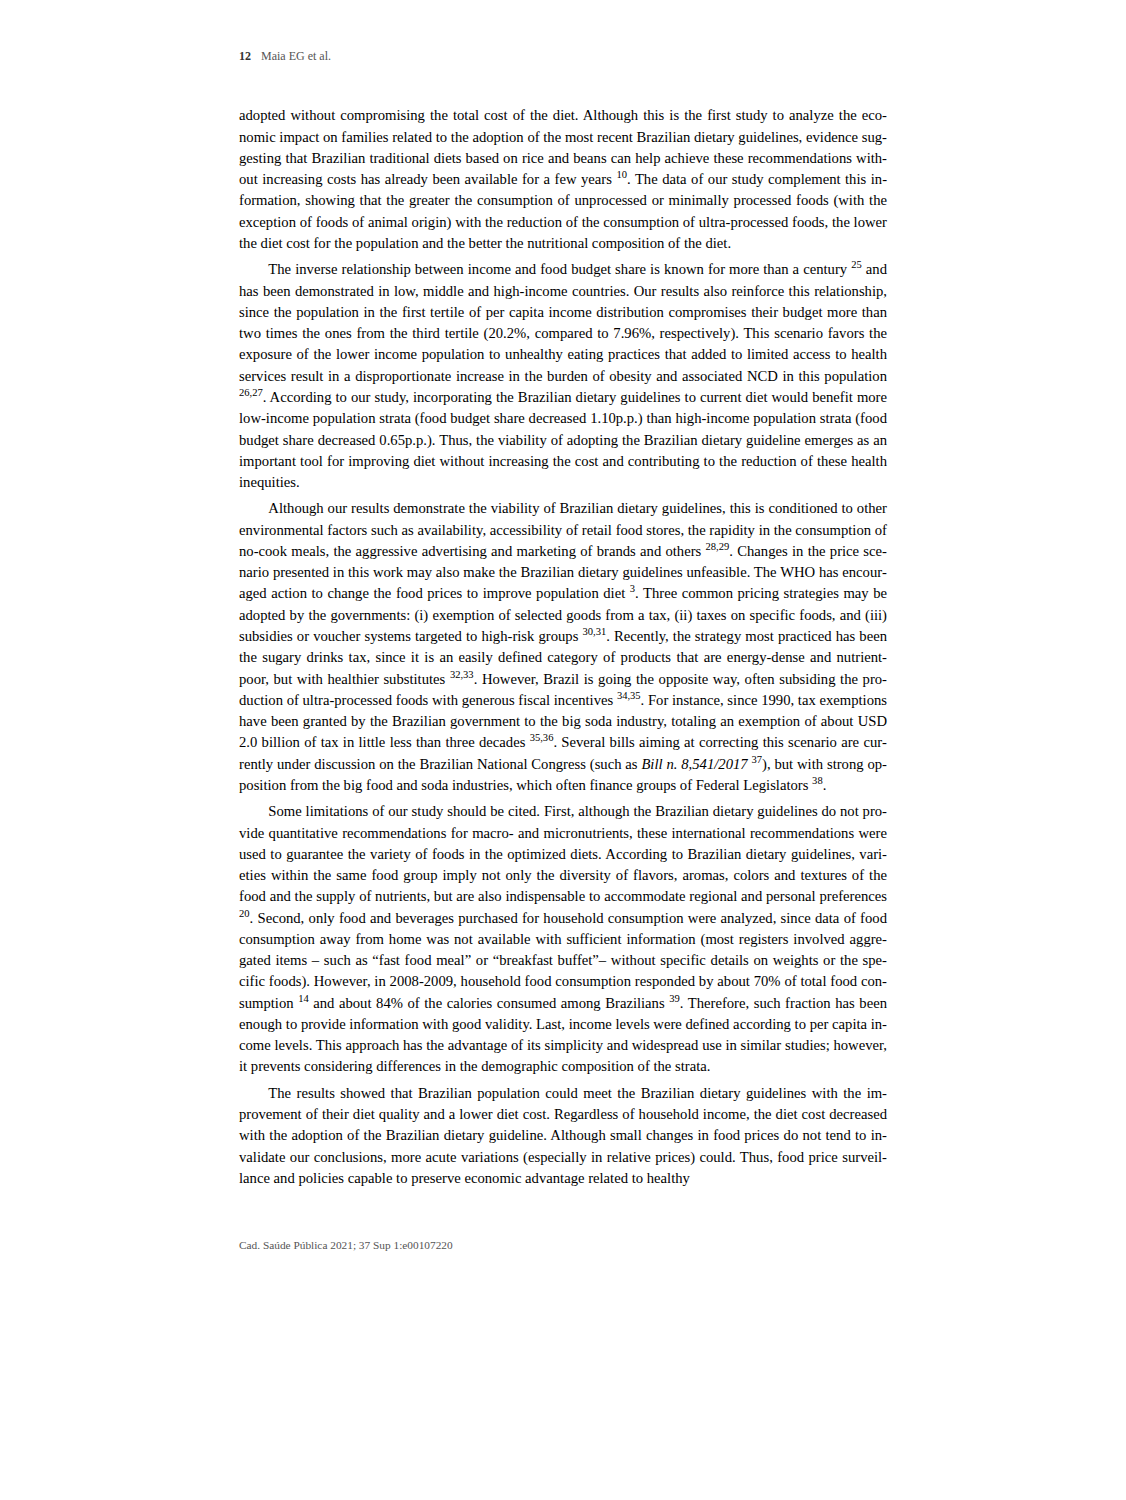12 Maia EG et al.
adopted without compromising the total cost of the diet. Although this is the first study to analyze the economic impact on families related to the adoption of the most recent Brazilian dietary guidelines, evidence suggesting that Brazilian traditional diets based on rice and beans can help achieve these recommendations without increasing costs has already been available for a few years 10. The data of our study complement this information, showing that the greater the consumption of unprocessed or minimally processed foods (with the exception of foods of animal origin) with the reduction of the consumption of ultra-processed foods, the lower the diet cost for the population and the better the nutritional composition of the diet.
The inverse relationship between income and food budget share is known for more than a century 25 and has been demonstrated in low, middle and high-income countries. Our results also reinforce this relationship, since the population in the first tertile of per capita income distribution compromises their budget more than two times the ones from the third tertile (20.2%, compared to 7.96%, respectively). This scenario favors the exposure of the lower income population to unhealthy eating practices that added to limited access to health services result in a disproportionate increase in the burden of obesity and associated NCD in this population 26,27. According to our study, incorporating the Brazilian dietary guidelines to current diet would benefit more low-income population strata (food budget share decreased 1.10p.p.) than high-income population strata (food budget share decreased 0.65p.p.). Thus, the viability of adopting the Brazilian dietary guideline emerges as an important tool for improving diet without increasing the cost and contributing to the reduction of these health inequities.
Although our results demonstrate the viability of Brazilian dietary guidelines, this is conditioned to other environmental factors such as availability, accessibility of retail food stores, the rapidity in the consumption of no-cook meals, the aggressive advertising and marketing of brands and others 28,29. Changes in the price scenario presented in this work may also make the Brazilian dietary guidelines unfeasible. The WHO has encouraged action to change the food prices to improve population diet 3. Three common pricing strategies may be adopted by the governments: (i) exemption of selected goods from a tax, (ii) taxes on specific foods, and (iii) subsidies or voucher systems targeted to high-risk groups 30,31. Recently, the strategy most practiced has been the sugary drinks tax, since it is an easily defined category of products that are energy-dense and nutrient-poor, but with healthier substitutes 32,33. However, Brazil is going the opposite way, often subsiding the production of ultra-processed foods with generous fiscal incentives 34,35. For instance, since 1990, tax exemptions have been granted by the Brazilian government to the big soda industry, totaling an exemption of about USD 2.0 billion of tax in little less than three decades 35,36. Several bills aiming at correcting this scenario are currently under discussion on the Brazilian National Congress (such as Bill n. 8,541/2017 37), but with strong opposition from the big food and soda industries, which often finance groups of Federal Legislators 38.
Some limitations of our study should be cited. First, although the Brazilian dietary guidelines do not provide quantitative recommendations for macro- and micronutrients, these international recommendations were used to guarantee the variety of foods in the optimized diets. According to Brazilian dietary guidelines, varieties within the same food group imply not only the diversity of flavors, aromas, colors and textures of the food and the supply of nutrients, but are also indispensable to accommodate regional and personal preferences 20. Second, only food and beverages purchased for household consumption were analyzed, since data of food consumption away from home was not available with sufficient information (most registers involved aggregated items – such as “fast food meal” or “breakfast buffet”– without specific details on weights or the specific foods). However, in 2008-2009, household food consumption responded by about 70% of total food consumption 14 and about 84% of the calories consumed among Brazilians 39. Therefore, such fraction has been enough to provide information with good validity. Last, income levels were defined according to per capita income levels. This approach has the advantage of its simplicity and widespread use in similar studies; however, it prevents considering differences in the demographic composition of the strata.
The results showed that Brazilian population could meet the Brazilian dietary guidelines with the improvement of their diet quality and a lower diet cost. Regardless of household income, the diet cost decreased with the adoption of the Brazilian dietary guideline. Although small changes in food prices do not tend to invalidate our conclusions, more acute variations (especially in relative prices) could. Thus, food price surveillance and policies capable to preserve economic advantage related to healthy
Cad. Saúde Pública 2021; 37 Sup 1:e00107220